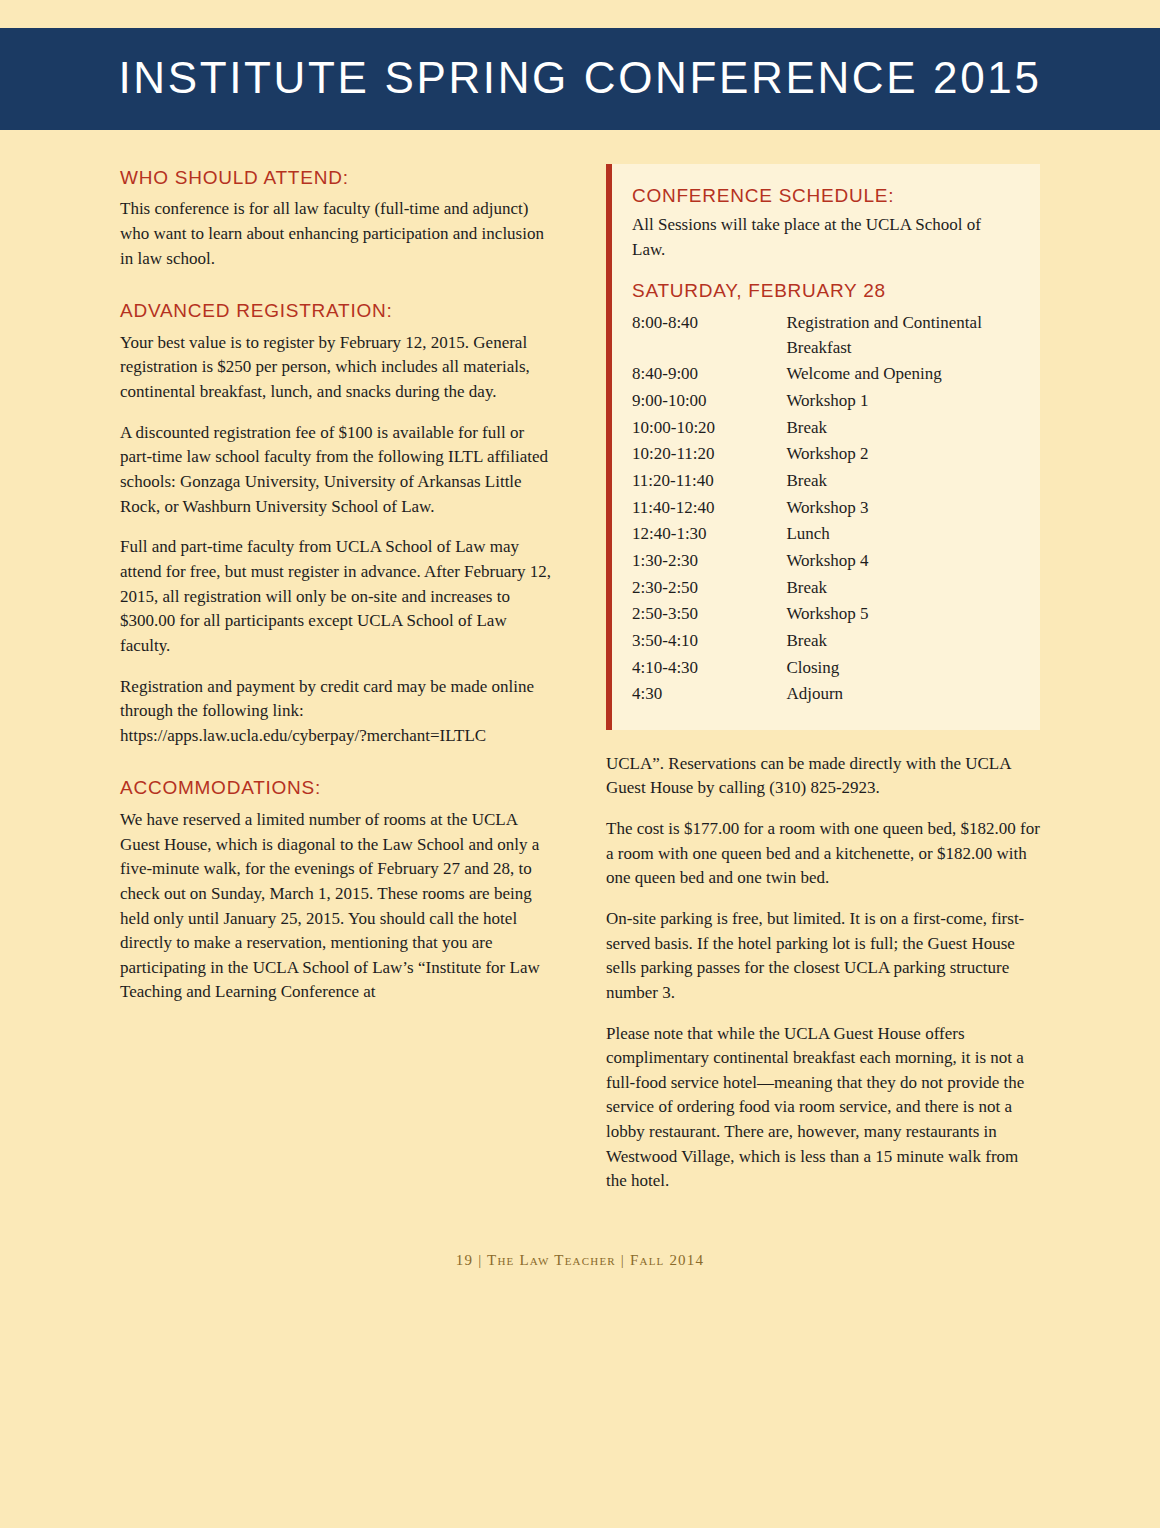Institute Spring Conference 2015
Who Should Attend:
This conference is for all law faculty (full-time and adjunct) who want to learn about enhancing participation and inclusion in law school.
Advanced Registration:
Your best value is to register by February 12, 2015. General registration is $250 per person, which includes all materials, continental breakfast, lunch, and snacks during the day.
A discounted registration fee of $100 is available for full or part-time law school faculty from the following ILTL affiliated schools: Gonzaga University, University of Arkansas Little Rock, or Washburn University School of Law.
Full and part-time faculty from UCLA School of Law may attend for free, but must register in advance. After February 12, 2015, all registration will only be on-site and increases to $300.00 for all participants except UCLA School of Law faculty.
Registration and payment by credit card may be made online through the following link: https://apps.law.ucla.edu/cyberpay/?merchant=ILTLC
Accommodations:
We have reserved a limited number of rooms at the UCLA Guest House, which is diagonal to the Law School and only a five-minute walk, for the evenings of February 27 and 28, to check out on Sunday, March 1, 2015. These rooms are being held only until January 25, 2015. You should call the hotel directly to make a reservation, mentioning that you are participating in the UCLA School of Law’s “Institute for Law Teaching and Learning Conference at
Conference Schedule:
All Sessions will take place at the UCLA School of Law.
Saturday, February 28
| 8:00-8:40 | Registration and Continental Breakfast |
| 8:40-9:00 | Welcome and Opening |
| 9:00-10:00 | Workshop 1 |
| 10:00-10:20 | Break |
| 10:20-11:20 | Workshop 2 |
| 11:20-11:40 | Break |
| 11:40-12:40 | Workshop 3 |
| 12:40-1:30 | Lunch |
| 1:30-2:30 | Workshop 4 |
| 2:30-2:50 | Break |
| 2:50-3:50 | Workshop 5 |
| 3:50-4:10 | Break |
| 4:10-4:30 | Closing |
| 4:30 | Adjourn |
UCLA”. Reservations can be made directly with the UCLA Guest House by calling (310) 825-2923.
The cost is $177.00 for a room with one queen bed, $182.00 for a room with one queen bed and a kitchenette, or $182.00 with one queen bed and one twin bed.
On-site parking is free, but limited. It is on a first-come, first-served basis. If the hotel parking lot is full; the Guest House sells parking passes for the closest UCLA parking structure number 3.
Please note that while the UCLA Guest House offers complimentary continental breakfast each morning, it is not a full-food service hotel—meaning that they do not provide the service of ordering food via room service, and there is not a lobby restaurant. There are, however, many restaurants in Westwood Village, which is less than a 15 minute walk from the hotel.
19 | The Law Teacher | Fall 2014